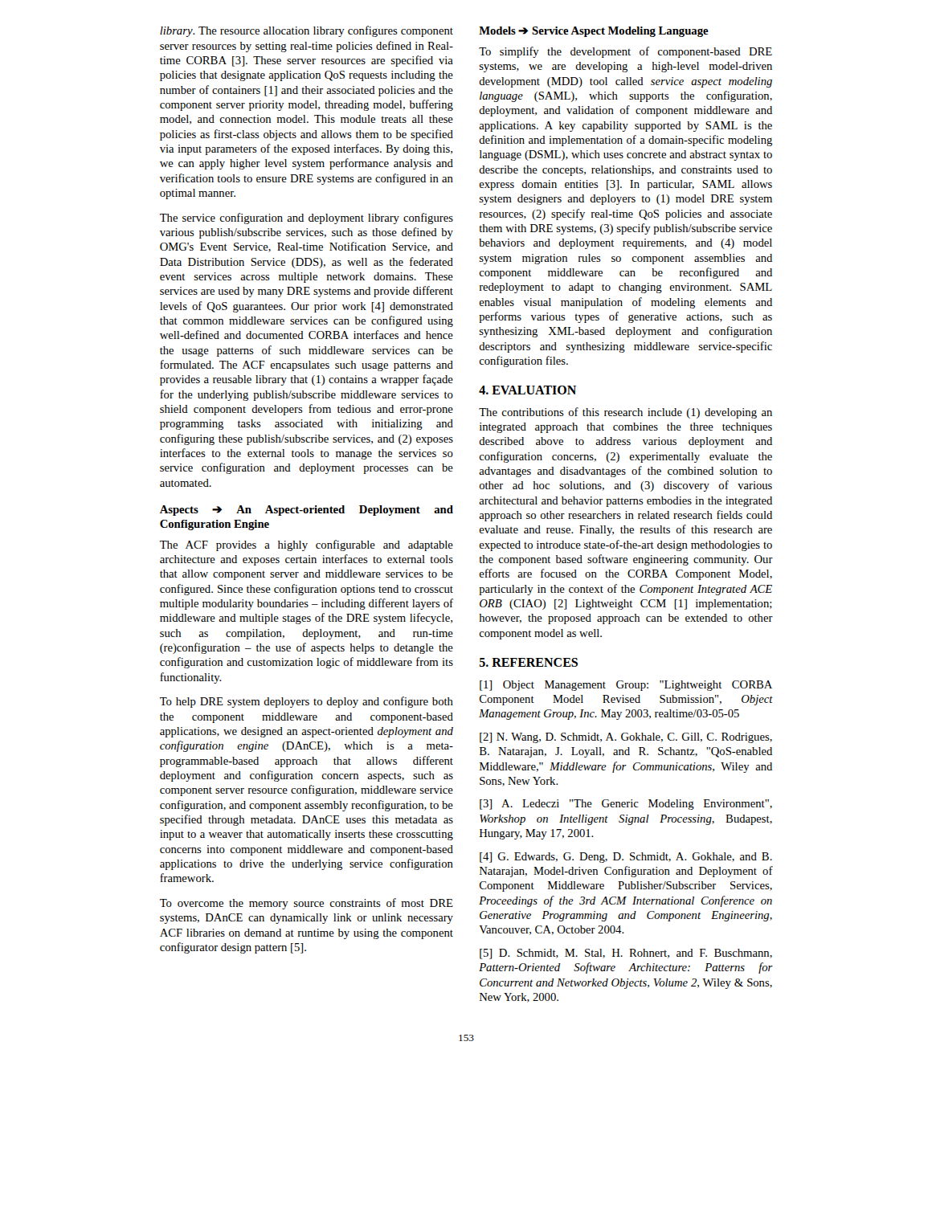library. The resource allocation library configures component server resources by setting real-time policies defined in Real-time CORBA [3]. These server resources are specified via policies that designate application QoS requests including the number of containers [1] and their associated policies and the component server priority model, threading model, buffering model, and connection model. This module treats all these policies as first-class objects and allows them to be specified via input parameters of the exposed interfaces. By doing this, we can apply higher level system performance analysis and verification tools to ensure DRE systems are configured in an optimal manner.
The service configuration and deployment library configures various publish/subscribe services, such as those defined by OMG's Event Service, Real-time Notification Service, and Data Distribution Service (DDS), as well as the federated event services across multiple network domains. These services are used by many DRE systems and provide different levels of QoS guarantees. Our prior work [4] demonstrated that common middleware services can be configured using well-defined and documented CORBA interfaces and hence the usage patterns of such middleware services can be formulated. The ACF encapsulates such usage patterns and provides a reusable library that (1) contains a wrapper façade for the underlying publish/subscribe middleware services to shield component developers from tedious and error-prone programming tasks associated with initializing and configuring these publish/subscribe services, and (2) exposes interfaces to the external tools to manage the services so service configuration and deployment processes can be automated.
Aspects ➔ An Aspect-oriented Deployment and Configuration Engine
The ACF provides a highly configurable and adaptable architecture and exposes certain interfaces to external tools that allow component server and middleware services to be configured. Since these configuration options tend to crosscut multiple modularity boundaries – including different layers of middleware and multiple stages of the DRE system lifecycle, such as compilation, deployment, and run-time (re)configuration – the use of aspects helps to detangle the configuration and customization logic of middleware from its functionality.
To help DRE system deployers to deploy and configure both the component middleware and component-based applications, we designed an aspect-oriented deployment and configuration engine (DAnCE), which is a meta-programmable-based approach that allows different deployment and configuration concern aspects, such as component server resource configuration, middleware service configuration, and component assembly reconfiguration, to be specified through metadata. DAnCE uses this metadata as input to a weaver that automatically inserts these crosscutting concerns into component middleware and component-based applications to drive the underlying service configuration framework.
To overcome the memory source constraints of most DRE systems, DAnCE can dynamically link or unlink necessary ACF libraries on demand at runtime by using the component configurator design pattern [5].
Models ➔ Service Aspect Modeling Language
To simplify the development of component-based DRE systems, we are developing a high-level model-driven development (MDD) tool called service aspect modeling language (SAML), which supports the configuration, deployment, and validation of component middleware and applications. A key capability supported by SAML is the definition and implementation of a domain-specific modeling language (DSML), which uses concrete and abstract syntax to describe the concepts, relationships, and constraints used to express domain entities [3]. In particular, SAML allows system designers and deployers to (1) model DRE system resources, (2) specify real-time QoS policies and associate them with DRE systems, (3) specify publish/subscribe service behaviors and deployment requirements, and (4) model system migration rules so component assemblies and component middleware can be reconfigured and redeployment to adapt to changing environment. SAML enables visual manipulation of modeling elements and performs various types of generative actions, such as synthesizing XML-based deployment and configuration descriptors and synthesizing middleware service-specific configuration files.
4. EVALUATION
The contributions of this research include (1) developing an integrated approach that combines the three techniques described above to address various deployment and configuration concerns, (2) experimentally evaluate the advantages and disadvantages of the combined solution to other ad hoc solutions, and (3) discovery of various architectural and behavior patterns embodies in the integrated approach so other researchers in related research fields could evaluate and reuse. Finally, the results of this research are expected to introduce state-of-the-art design methodologies to the component based software engineering community. Our efforts are focused on the CORBA Component Model, particularly in the context of the Component Integrated ACE ORB (CIAO) [2] Lightweight CCM [1] implementation; however, the proposed approach can be extended to other component model as well.
5. REFERENCES
[1] Object Management Group: "Lightweight CORBA Component Model Revised Submission", Object Management Group, Inc. May 2003, realtime/03-05-05
[2] N. Wang, D. Schmidt, A. Gokhale, C. Gill, C. Rodrigues, B. Natarajan, J. Loyall, and R. Schantz, "QoS-enabled Middleware," Middleware for Communications, Wiley and Sons, New York.
[3] A. Ledeczi "The Generic Modeling Environment", Workshop on Intelligent Signal Processing, Budapest, Hungary, May 17, 2001.
[4] G. Edwards, G. Deng, D. Schmidt, A. Gokhale, and B. Natarajan, Model-driven Configuration and Deployment of Component Middleware Publisher/Subscriber Services, Proceedings of the 3rd ACM International Conference on Generative Programming and Component Engineering, Vancouver, CA, October 2004.
[5] D. Schmidt, M. Stal, H. Rohnert, and F. Buschmann, Pattern-Oriented Software Architecture: Patterns for Concurrent and Networked Objects, Volume 2, Wiley & Sons, New York, 2000.
153